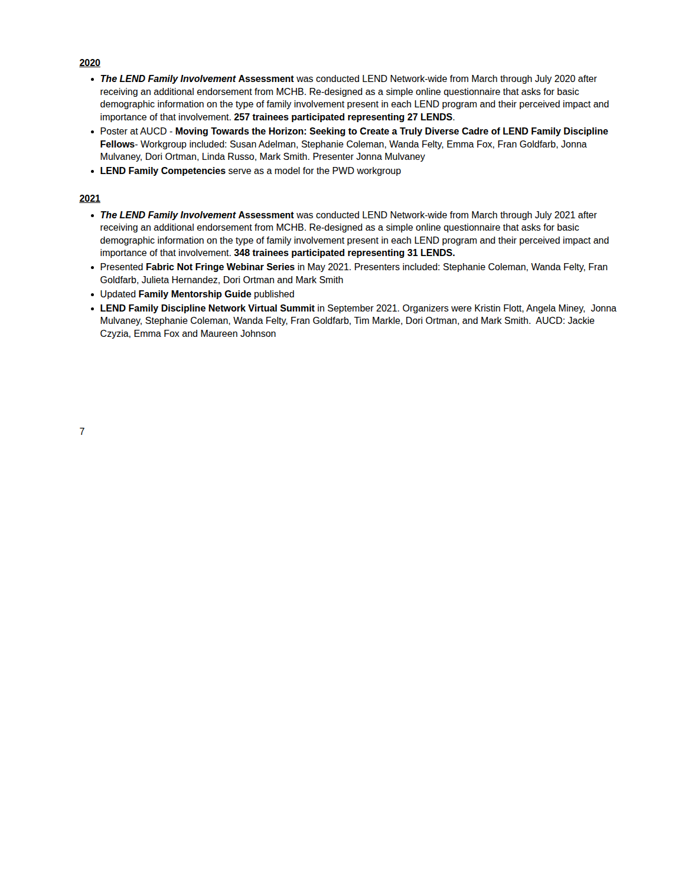2020
The LEND Family Involvement Assessment was conducted LEND Network-wide from March through July 2020 after receiving an additional endorsement from MCHB. Re-designed as a simple online questionnaire that asks for basic demographic information on the type of family involvement present in each LEND program and their perceived impact and importance of that involvement. 257 trainees participated representing 27 LENDS.
Poster at AUCD - Moving Towards the Horizon: Seeking to Create a Truly Diverse Cadre of LEND Family Discipline Fellows- Workgroup included: Susan Adelman, Stephanie Coleman, Wanda Felty, Emma Fox, Fran Goldfarb, Jonna Mulvaney, Dori Ortman, Linda Russo, Mark Smith. Presenter Jonna Mulvaney
LEND Family Competencies serve as a model for the PWD workgroup
2021
The LEND Family Involvement Assessment was conducted LEND Network-wide from March through July 2021 after receiving an additional endorsement from MCHB. Re-designed as a simple online questionnaire that asks for basic demographic information on the type of family involvement present in each LEND program and their perceived impact and importance of that involvement. 348 trainees participated representing 31 LENDS.
Presented Fabric Not Fringe Webinar Series in May 2021. Presenters included: Stephanie Coleman, Wanda Felty, Fran Goldfarb, Julieta Hernandez, Dori Ortman and Mark Smith
Updated Family Mentorship Guide published
LEND Family Discipline Network Virtual Summit in September 2021. Organizers were Kristin Flott, Angela Miney, Jonna Mulvaney, Stephanie Coleman, Wanda Felty, Fran Goldfarb, Tim Markle, Dori Ortman, and Mark Smith. AUCD: Jackie Czyzia, Emma Fox and Maureen Johnson
7